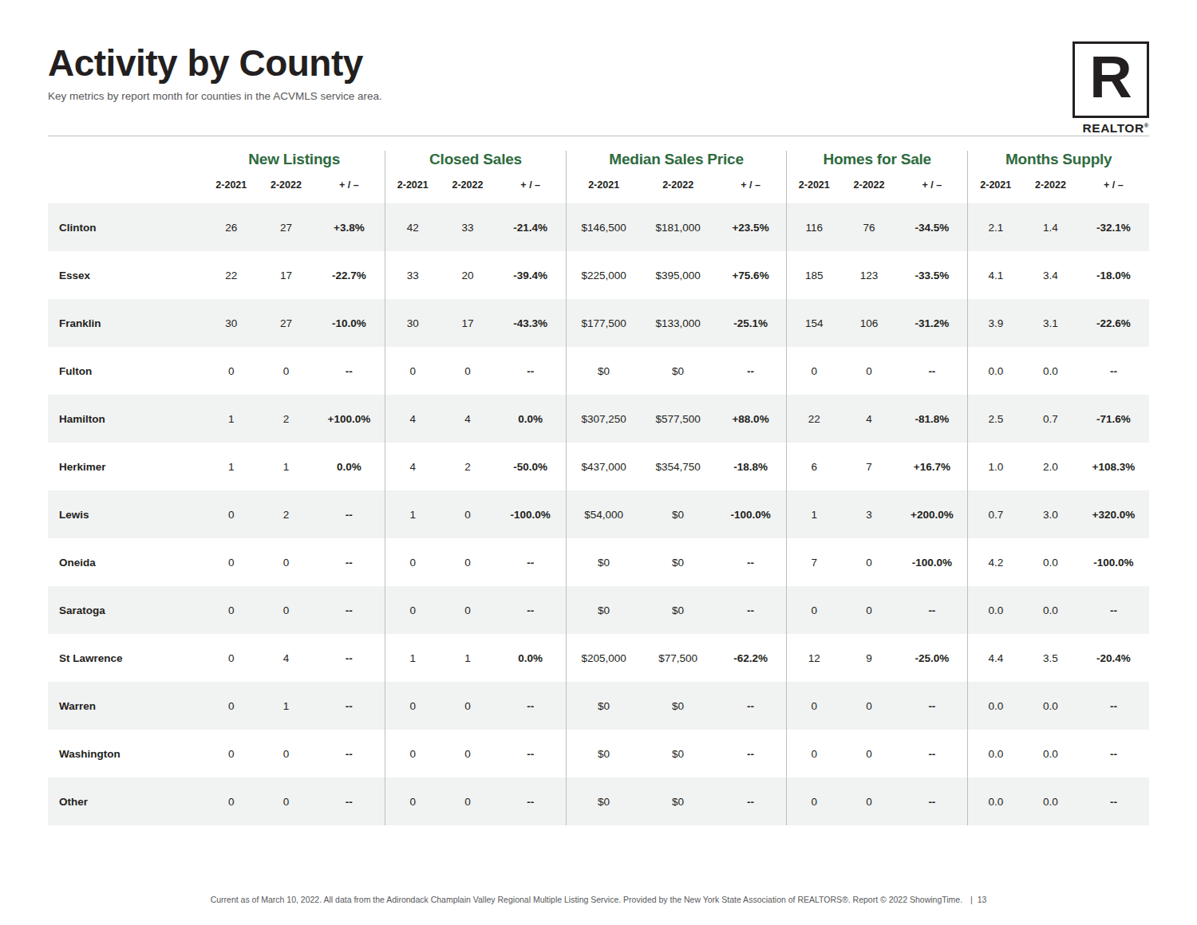Activity by County
Key metrics by report month for counties in the ACVMLS service area.
R
REALTOR®
| | New Listings | Closed Sales | Median Sales Price | Homes for Sale | Months Supply |
| --- | --- | --- | --- | --- | --- |
| | 2-2021 | 2-2022 | + / – | 2-2021 | 2-2022 | + / – | 2-2021 | 2-2022 | + / – | 2-2021 | 2-2022 | + / – | 2-2021 | 2-2022 | + / – |
| Clinton | 26 | 27 | +3.8% | 42 | 33 | -21.4% | $146,500 | $181,000 | +23.5% | 116 | 76 | -34.5% | 2.1 | 1.4 | -32.1% |
| Essex | 22 | 17 | -22.7% | 33 | 20 | -39.4% | $225,000 | $395,000 | +75.6% | 185 | 123 | -33.5% | 4.1 | 3.4 | -18.0% |
| Franklin | 30 | 27 | -10.0% | 30 | 17 | -43.3% | $177,500 | $133,000 | -25.1% | 154 | 106 | -31.2% | 3.9 | 3.1 | -22.6% |
| Fulton | 0 | 0 | -- | 0 | 0 | -- | $0 | $0 | -- | 0 | 0 | -- | 0.0 | 0.0 | -- |
| Hamilton | 1 | 2 | +100.0% | 4 | 4 | 0.0% | $307,250 | $577,500 | +88.0% | 22 | 4 | -81.8% | 2.5 | 0.7 | -71.6% |
| Herkimer | 1 | 1 | 0.0% | 4 | 2 | -50.0% | $437,000 | $354,750 | -18.8% | 6 | 7 | +16.7% | 1.0 | 2.0 | +108.3% |
| Lewis | 0 | 2 | -- | 1 | 0 | -100.0% | $54,000 | $0 | -100.0% | 1 | 3 | +200.0% | 0.7 | 3.0 | +320.0% |
| Oneida | 0 | 0 | -- | 0 | 0 | -- | $0 | $0 | -- | 7 | 0 | -100.0% | 4.2 | 0.0 | -100.0% |
| Saratoga | 0 | 0 | -- | 0 | 0 | -- | $0 | $0 | -- | 0 | 0 | -- | 0.0 | 0.0 | -- |
| St Lawrence | 0 | 4 | -- | 1 | 1 | 0.0% | $205,000 | $77,500 | -62.2% | 12 | 9 | -25.0% | 4.4 | 3.5 | -20.4% |
| Warren | 0 | 1 | -- | 0 | 0 | -- | $0 | $0 | -- | 0 | 0 | -- | 0.0 | 0.0 | -- |
| Washington | 0 | 0 | -- | 0 | 0 | -- | $0 | $0 | -- | 0 | 0 | -- | 0.0 | 0.0 | -- |
| Other | 0 | 0 | -- | 0 | 0 | -- | $0 | $0 | -- | 0 | 0 | -- | 0.0 | 0.0 | -- |
Current as of March 10, 2022. All data from the Adirondack Champlain Valley Regional Multiple Listing Service. Provided by the New York State Association of REALTORS®. Report © 2022 ShowingTime.| 13